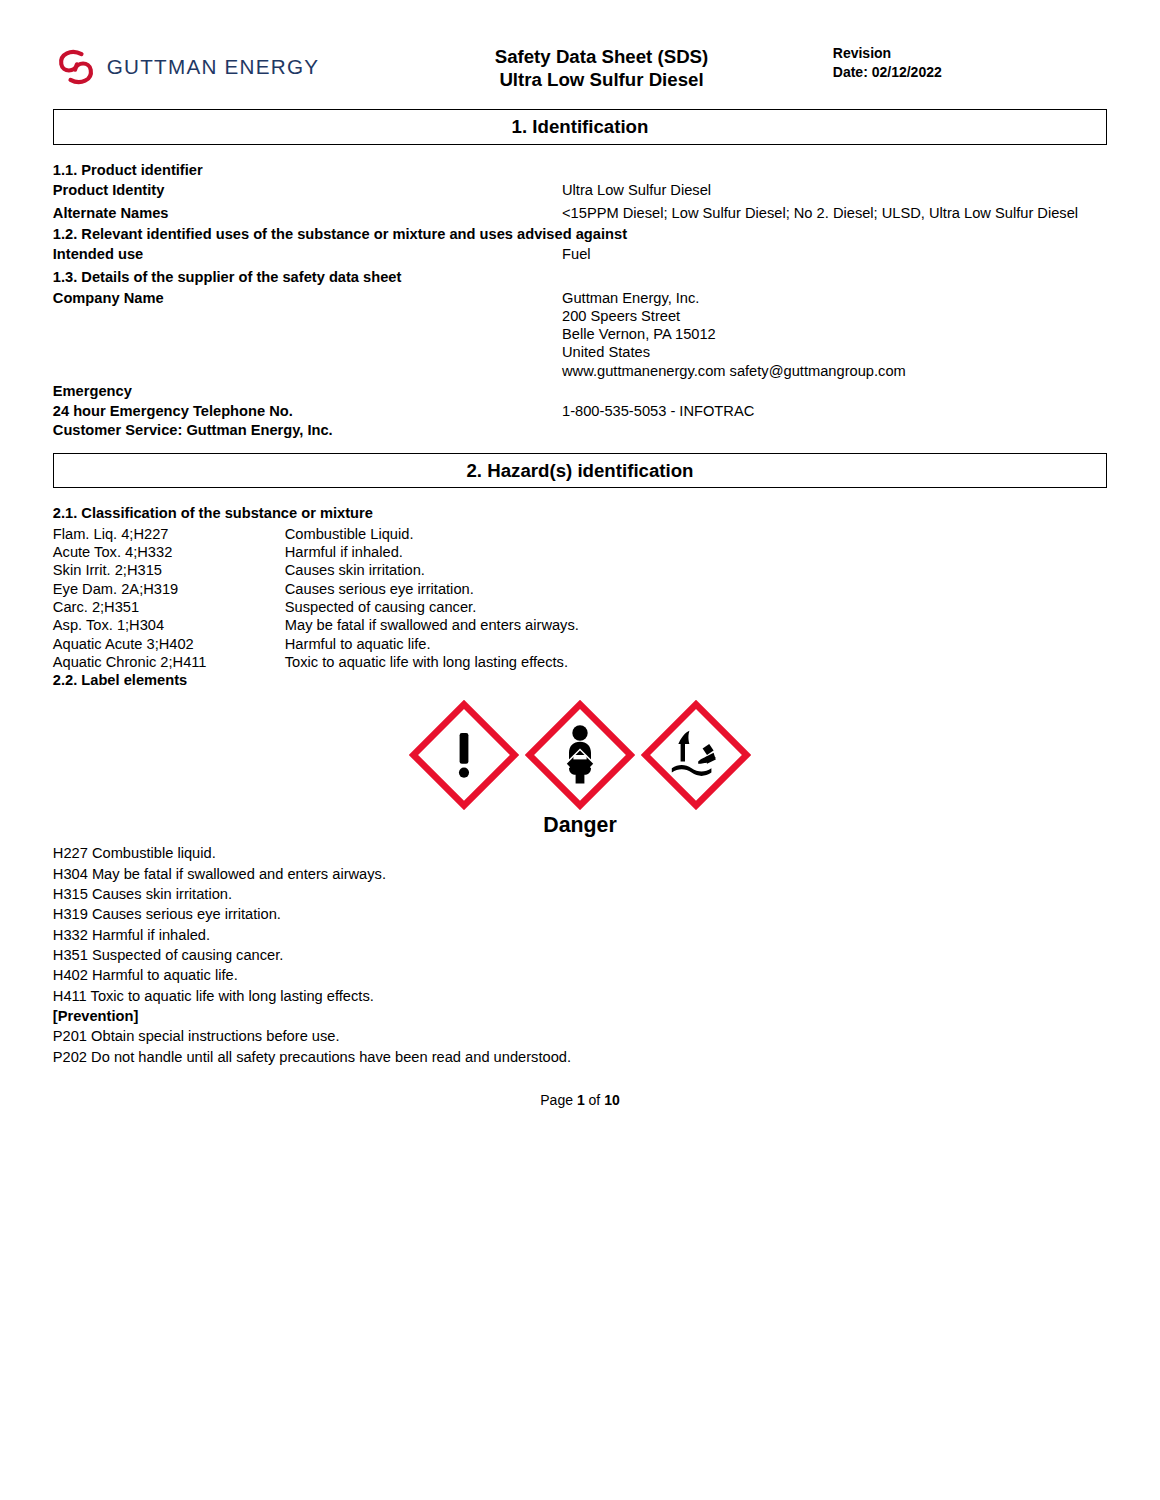GUTTMAN ENERGY
Safety Data Sheet (SDS)
Ultra Low Sulfur Diesel
Revision
Date: 02/12/2022
1. Identification
1.1. Product identifier
Product Identity
Ultra Low Sulfur Diesel
Alternate Names
<15PPM Diesel; Low Sulfur Diesel; No 2. Diesel; ULSD, Ultra Low Sulfur Diesel
1.2. Relevant identified uses of the substance or mixture and uses advised against
Intended use
Fuel
1.3. Details of the supplier of the safety data sheet
Company Name
Guttman Energy, Inc.
200 Speers Street
Belle Vernon, PA 15012
United States
www.guttmanenergy.com safety@guttmangroup.com
Emergency
24 hour Emergency Telephone No.
1-800-535-5053 - INFOTRAC
Customer Service: Guttman Energy, Inc.
2. Hazard(s) identification
2.1. Classification of the substance or mixture
Flam. Liq. 4;H227
Combustible Liquid.
Acute Tox. 4;H332
Harmful if inhaled.
Skin Irrit. 2;H315
Causes skin irritation.
Eye Dam. 2A;H319
Causes serious eye irritation.
Carc. 2;H351
Suspected of causing cancer.
Asp. Tox. 1;H304
May be fatal if swallowed and enters airways.
Aquatic Acute 3;H402
Harmful to aquatic life.
Aquatic Chronic 2;H411
Toxic to aquatic life with long lasting effects.
2.2. Label elements
Danger
H227 Combustible liquid.
H304 May be fatal if swallowed and enters airways.
H315 Causes skin irritation.
H319 Causes serious eye irritation.
H332 Harmful if inhaled.
H351 Suspected of causing cancer.
H402 Harmful to aquatic life.
H411 Toxic to aquatic life with long lasting effects.
[Prevention]
P201 Obtain special instructions before use.
P202 Do not handle until all safety precautions have been read and understood.
Page 1 of 10